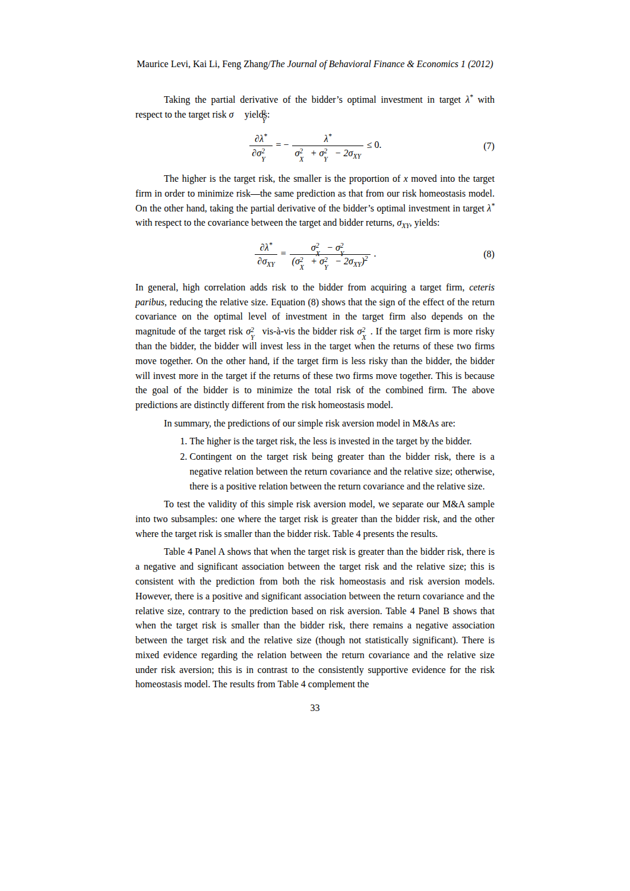Maurice Levi, Kai Li, Feng Zhang/The Journal of Behavioral Finance & Economics 1 (2012)
Taking the partial derivative of the bidder’s optimal investment in target λ* with respect to the target risk σ2Y yields:
∂λ* ∂σ2Y = − λ* σ2X + σ2Y − 2σXY ≤ 0. (7)
The higher is the target risk, the smaller is the proportion of x moved into the target firm in order to minimize risk—the same prediction as that from our risk homeostasis model. On the other hand, taking the partial derivative of the bidder’s optimal investment in target λ* with respect to the covariance between the target and bidder returns, σXY, yields:
∂λ* ∂σXY = σ2X − σ2Y (σ2X + σ2Y − 2σXY)2 . (8)
In general, high correlation adds risk to the bidder from acquiring a target firm, ceteris paribus, reducing the relative size. Equation (8) shows that the sign of the effect of the return covariance on the optimal level of investment in the target firm also depends on the magnitude of the target risk σ2Y vis-à-vis the bidder risk σ2X. If the target firm is more risky than the bidder, the bidder will invest less in the target when the returns of these two firms move together. On the other hand, if the target firm is less risky than the bidder, the bidder will invest more in the target if the returns of these two firms move together. This is because the goal of the bidder is to minimize the total risk of the combined firm. The above predictions are distinctly different from the risk homeostasis model.
In summary, the predictions of our simple risk aversion model in M&As are:
The higher is the target risk, the less is invested in the target by the bidder.
Contingent on the target risk being greater than the bidder risk, there is a negative relation between the return covariance and the relative size; otherwise, there is a positive relation between the return covariance and the relative size.
To test the validity of this simple risk aversion model, we separate our M&A sample into two subsamples: one where the target risk is greater than the bidder risk, and the other where the target risk is smaller than the bidder risk. Table 4 presents the results.
Table 4 Panel A shows that when the target risk is greater than the bidder risk, there is a negative and significant association between the target risk and the relative size; this is consistent with the prediction from both the risk homeostasis and risk aversion models. However, there is a positive and significant association between the return covariance and the relative size, contrary to the prediction based on risk aversion. Table 4 Panel B shows that when the target risk is smaller than the bidder risk, there remains a negative association between the target risk and the relative size (though not statistically significant). There is mixed evidence regarding the relation between the return covariance and the relative size under risk aversion; this is in contrast to the consistently supportive evidence for the risk homeostasis model. The results from Table 4 complement the
33